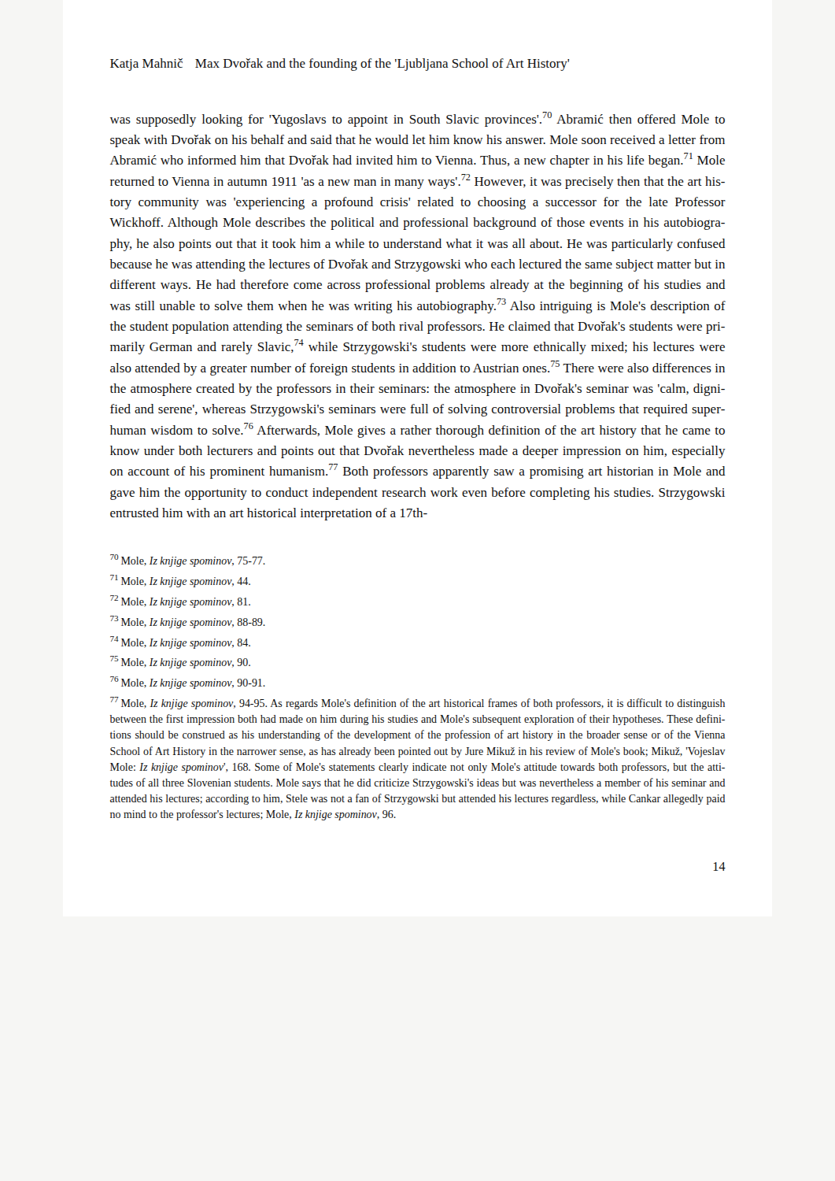Katja Mahnič Max Dvořak and the founding of the 'Ljubljana School of Art History'
was supposedly looking for 'Yugoslavs to appoint in South Slavic provinces'.70 Abramić then offered Mole to speak with Dvořak on his behalf and said that he would let him know his answer. Mole soon received a letter from Abramić who informed him that Dvořak had invited him to Vienna. Thus, a new chapter in his life began.71 Mole returned to Vienna in autumn 1911 'as a new man in many ways'.72 However, it was precisely then that the art history community was 'experiencing a profound crisis' related to choosing a successor for the late Professor Wickhoff. Although Mole describes the political and professional background of those events in his autobiography, he also points out that it took him a while to understand what it was all about. He was particularly confused because he was attending the lectures of Dvořak and Strzygowski who each lectured the same subject matter but in different ways. He had therefore come across professional problems already at the beginning of his studies and was still unable to solve them when he was writing his autobiography.73 Also intriguing is Mole's description of the student population attending the seminars of both rival professors. He claimed that Dvořak's students were primarily German and rarely Slavic,74 while Strzygowski's students were more ethnically mixed; his lectures were also attended by a greater number of foreign students in addition to Austrian ones.75 There were also differences in the atmosphere created by the professors in their seminars: the atmosphere in Dvořak's seminar was 'calm, dignified and serene', whereas Strzygowski's seminars were full of solving controversial problems that required superhuman wisdom to solve.76 Afterwards, Mole gives a rather thorough definition of the art history that he came to know under both lecturers and points out that Dvořak nevertheless made a deeper impression on him, especially on account of his prominent humanism.77 Both professors apparently saw a promising art historian in Mole and gave him the opportunity to conduct independent research work even before completing his studies. Strzygowski entrusted him with an art historical interpretation of a 17th-
70 Mole, Iz knjige spominov, 75-77.
71 Mole, Iz knjige spominov, 44.
72 Mole, Iz knjige spominov, 81.
73 Mole, Iz knjige spominov, 88-89.
74 Mole, Iz knjige spominov, 84.
75 Mole, Iz knjige spominov, 90.
76 Mole, Iz knjige spominov, 90-91.
77 Mole, Iz knjige spominov, 94-95. As regards Mole's definition of the art historical frames of both professors, it is difficult to distinguish between the first impression both had made on him during his studies and Mole's subsequent exploration of their hypotheses. These definitions should be construed as his understanding of the development of the profession of art history in the broader sense or of the Vienna School of Art History in the narrower sense, as has already been pointed out by Jure Mikuž in his review of Mole's book; Mikuž, 'Vojeslav Mole: Iz knjige spominov', 168. Some of Mole's statements clearly indicate not only Mole's attitude towards both professors, but the attitudes of all three Slovenian students. Mole says that he did criticize Strzygowski's ideas but was nevertheless a member of his seminar and attended his lectures; according to him, Stele was not a fan of Strzygowski but attended his lectures regardless, while Cankar allegedly paid no mind to the professor's lectures; Mole, Iz knjige spominov, 96.
14